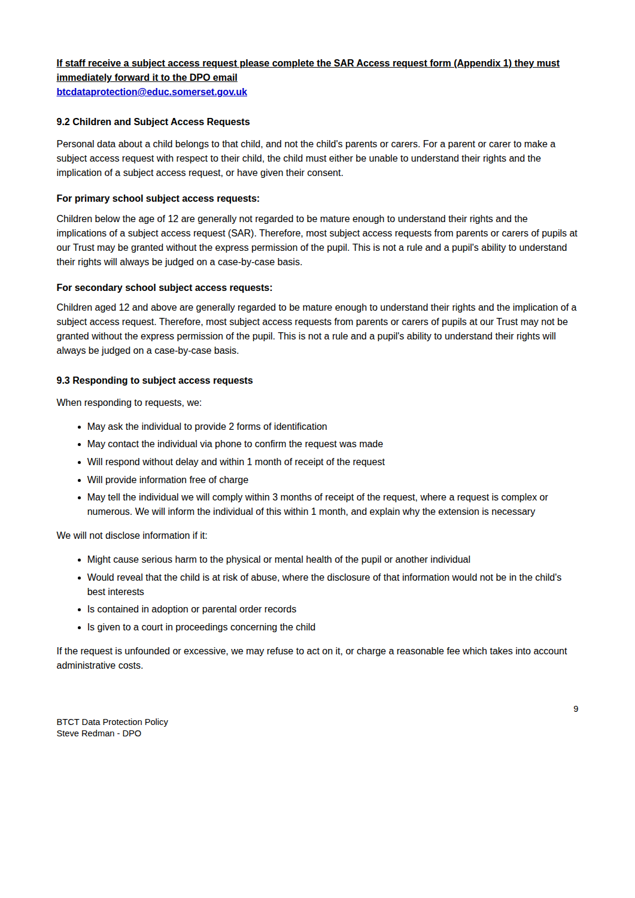If staff receive a subject access request please complete the SAR Access request form (Appendix 1) they must immediately forward it to the DPO email
btcdataprotection@educ.somerset.gov.uk
9.2 Children and Subject Access Requests
Personal data about a child belongs to that child, and not the child's parents or carers. For a parent or carer to make a subject access request with respect to their child, the child must either be unable to understand their rights and the implication of a subject access request, or have given their consent.
For primary school subject access requests:
Children below the age of 12 are generally not regarded to be mature enough to understand their rights and the implications of a subject access request (SAR). Therefore, most subject access requests from parents or carers of pupils at our Trust may be granted without the express permission of the pupil. This is not a rule and a pupil's ability to understand their rights will always be judged on a case-by-case basis.
For secondary school subject access requests:
Children aged 12 and above are generally regarded to be mature enough to understand their rights and the implication of a subject access request. Therefore, most subject access requests from parents or carers of pupils at our Trust may not be granted without the express permission of the pupil. This is not a rule and a pupil's ability to understand their rights will always be judged on a case-by-case basis.
9.3 Responding to subject access requests
When responding to requests, we:
May ask the individual to provide 2 forms of identification
May contact the individual via phone to confirm the request was made
Will respond without delay and within 1 month of receipt of the request
Will provide information free of charge
May tell the individual we will comply within 3 months of receipt of the request, where a request is complex or numerous. We will inform the individual of this within 1 month, and explain why the extension is necessary
We will not disclose information if it:
Might cause serious harm to the physical or mental health of the pupil or another individual
Would reveal that the child is at risk of abuse, where the disclosure of that information would not be in the child's best interests
Is contained in adoption or parental order records
Is given to a court in proceedings concerning the child
If the request is unfounded or excessive, we may refuse to act on it, or charge a reasonable fee which takes into account administrative costs.
9
BTCT Data Protection Policy
Steve Redman - DPO